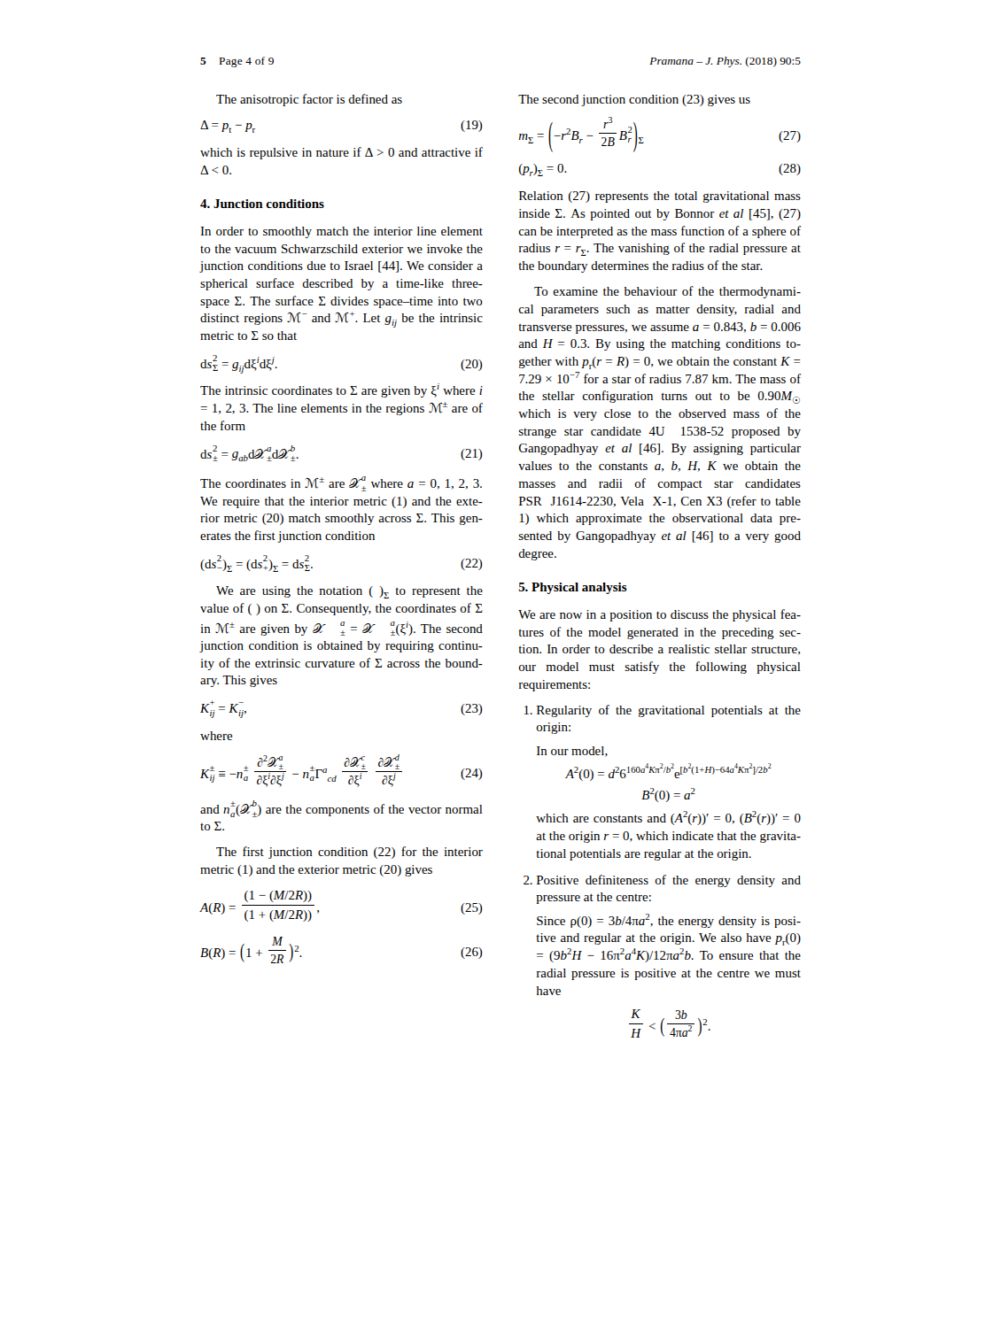5 Page 4 of 9
Pramana – J. Phys. (2018) 90:5
The anisotropic factor is defined as
Δ = pt − pr
(19)
which is repulsive in nature if Δ > 0 and attractive if Δ < 0.
4. Junction conditions
In order to smoothly match the interior line element to the vacuum Schwarzschild exterior we invoke the junction conditions due to Israel [44]. We consider a spherical surface described by a time-like three-space Σ. The surface Σ divides space–time into two distinct regions ℳ− and ℳ+. Let gij be the intrinsic metric to Σ so that
ds 2Σ = gijdξidξj.
(20)
The intrinsic coordinates to Σ are given by ξi where i = 1, 2, 3. The line elements in the regions ℳ± are of the form
ds 2± = gabd𝒳a±d𝒳b±.
(21)
The coordinates in ℳ± are 𝒳a± where a = 0, 1, 2, 3. We require that the interior metric (1) and the exterior metric (20) match smoothly across Σ. This generates the first junction condition
(ds 2−)Σ = (ds 2+)Σ = ds 2Σ.
(22)
We are using the notation ( )Σ to represent the value of ( ) on Σ. Consequently, the coordinates of Σ in ℳ± are given by 𝒳a± = 𝒳a±(ξi). The second junction condition is obtained by requiring continuity of the extrinsic curvature of Σ across the boundary. This gives
K+ij = K−ij,
(23)
where
K±ij ≡ −n±a ∂2𝒳a±∂ξi∂ξj − n±a Γacd ∂𝒳c±∂ξi ∂𝒳d±∂ξj
(24)
and n±a(𝒳b±) are the components of the vector normal to Σ.
The first junction condition (22) for the interior metric (1) and the exterior metric (20) gives
A(R) = (1 − (M/2R))(1 + (M/2R)),
(25)
B(R) = (1 + M 2R)2.
(26)
The second junction condition (23) gives us
mΣ = (−r2Br − r32B B 2r)Σ
(27)
(pr)Σ = 0.
(28)
Relation (27) represents the total gravitational mass inside Σ. As pointed out by Bonnor et al [45], (27) can be interpreted as the mass function of a sphere of radius r = rΣ. The vanishing of the radial pressure at the boundary determines the radius of the star.
To examine the behaviour of the thermodynamical parameters such as matter density, radial and transverse pressures, we assume a = 0.843, b = 0.006 and H = 0.3. By using the matching conditions together with pr(r = R) = 0, we obtain the constant K = 7.29 × 10−7 for a star of radius 7.87 km. The mass of the stellar configuration turns out to be 0.90M☉ which is very close to the observed mass of the strange star candidate 4U 1538-52 proposed by Gangopadhyay et al [46]. By assigning particular values to the constants a, b, H, K we obtain the masses and radii of compact star candidates PSR J1614-2230, Vela X-1, Cen X3 (refer to table 1) which approximate the observational data presented by Gangopadhyay et al [46] to a very good degree.
5. Physical analysis
We are now in a position to discuss the physical features of the model generated in the preceding section. In order to describe a realistic stellar structure, our model must satisfy the following physical requirements:
Regularity of the gravitational potentials at the origin:
In our model,
A2(0) = d26160a4Kπ2/b2e[b2(1+H)−64a4Kπ2]/2b2
B2(0) = a2
which are constants and (A2(r))′ = 0, (B2(r))′ = 0 at the origin r = 0, which indicate that the gravitational potentials are regular at the origin.
Positive definiteness of the energy density and pressure at the centre:
Since ρ(0) = 3b/4πa2, the energy density is positive and regular at the origin. We also have pr(0) = (9b2H − 16π2a4K)/12πa2b. To ensure that the radial pressure is positive at the centre we must have
KH < (3b 4πa2)2.